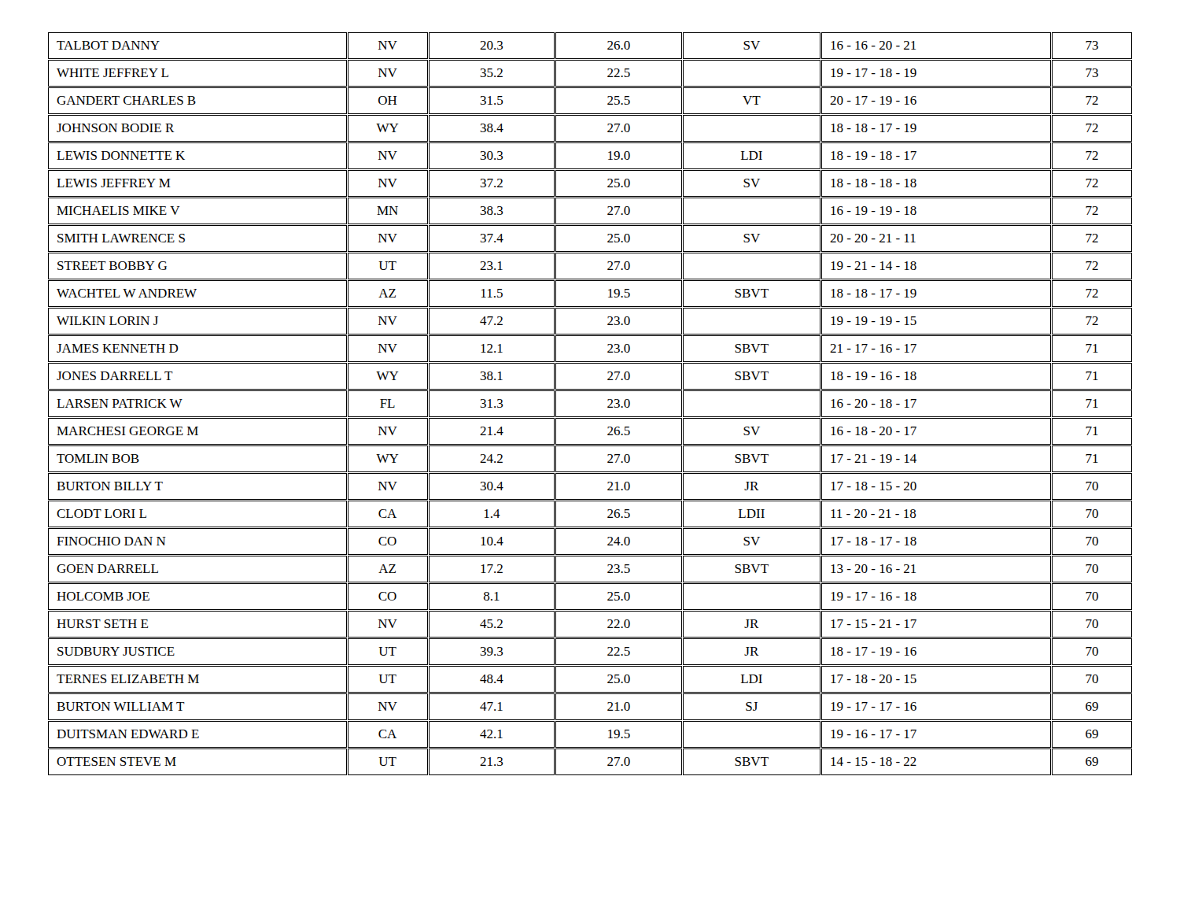| TALBOT DANNY | NV | 20.3 | 26.0 | SV | 16 - 16 - 20 - 21 | 73 |
| WHITE JEFFREY L | NV | 35.2 | 22.5 | | 19 - 17 - 18 - 19 | 73 |
| GANDERT CHARLES B | OH | 31.5 | 25.5 | VT | 20 - 17 - 19 - 16 | 72 |
| JOHNSON BODIE R | WY | 38.4 | 27.0 | | 18 - 18 - 17 - 19 | 72 |
| LEWIS DONNETTE K | NV | 30.3 | 19.0 | LDI | 18 - 19 - 18 - 17 | 72 |
| LEWIS JEFFREY M | NV | 37.2 | 25.0 | SV | 18 - 18 - 18 - 18 | 72 |
| MICHAELIS MIKE V | MN | 38.3 | 27.0 | | 16 - 19 - 19 - 18 | 72 |
| SMITH LAWRENCE S | NV | 37.4 | 25.0 | SV | 20 - 20 - 21 - 11 | 72 |
| STREET BOBBY G | UT | 23.1 | 27.0 | | 19 - 21 - 14 - 18 | 72 |
| WACHTEL W ANDREW | AZ | 11.5 | 19.5 | SBVT | 18 - 18 - 17 - 19 | 72 |
| WILKIN LORIN J | NV | 47.2 | 23.0 | | 19 - 19 - 19 - 15 | 72 |
| JAMES KENNETH D | NV | 12.1 | 23.0 | SBVT | 21 - 17 - 16 - 17 | 71 |
| JONES DARRELL T | WY | 38.1 | 27.0 | SBVT | 18 - 19 - 16 - 18 | 71 |
| LARSEN PATRICK W | FL | 31.3 | 23.0 | | 16 - 20 - 18 - 17 | 71 |
| MARCHESI GEORGE M | NV | 21.4 | 26.5 | SV | 16 - 18 - 20 - 17 | 71 |
| TOMLIN BOB | WY | 24.2 | 27.0 | SBVT | 17 - 21 - 19 - 14 | 71 |
| BURTON BILLY T | NV | 30.4 | 21.0 | JR | 17 - 18 - 15 - 20 | 70 |
| CLODT LORI L | CA | 1.4 | 26.5 | LDII | 11 - 20 - 21 - 18 | 70 |
| FINOCHIO DAN N | CO | 10.4 | 24.0 | SV | 17 - 18 - 17 - 18 | 70 |
| GOEN DARRELL | AZ | 17.2 | 23.5 | SBVT | 13 - 20 - 16 - 21 | 70 |
| HOLCOMB JOE | CO | 8.1 | 25.0 | | 19 - 17 - 16 - 18 | 70 |
| HURST SETH E | NV | 45.2 | 22.0 | JR | 17 - 15 - 21 - 17 | 70 |
| SUDBURY JUSTICE | UT | 39.3 | 22.5 | JR | 18 - 17 - 19 - 16 | 70 |
| TERNES ELIZABETH M | UT | 48.4 | 25.0 | LDI | 17 - 18 - 20 - 15 | 70 |
| BURTON WILLIAM T | NV | 47.1 | 21.0 | SJ | 19 - 17 - 17 - 16 | 69 |
| DUITSMAN EDWARD E | CA | 42.1 | 19.5 | | 19 - 16 - 17 - 17 | 69 |
| OTTESEN STEVE M | UT | 21.3 | 27.0 | SBVT | 14 - 15 - 18 - 22 | 69 |